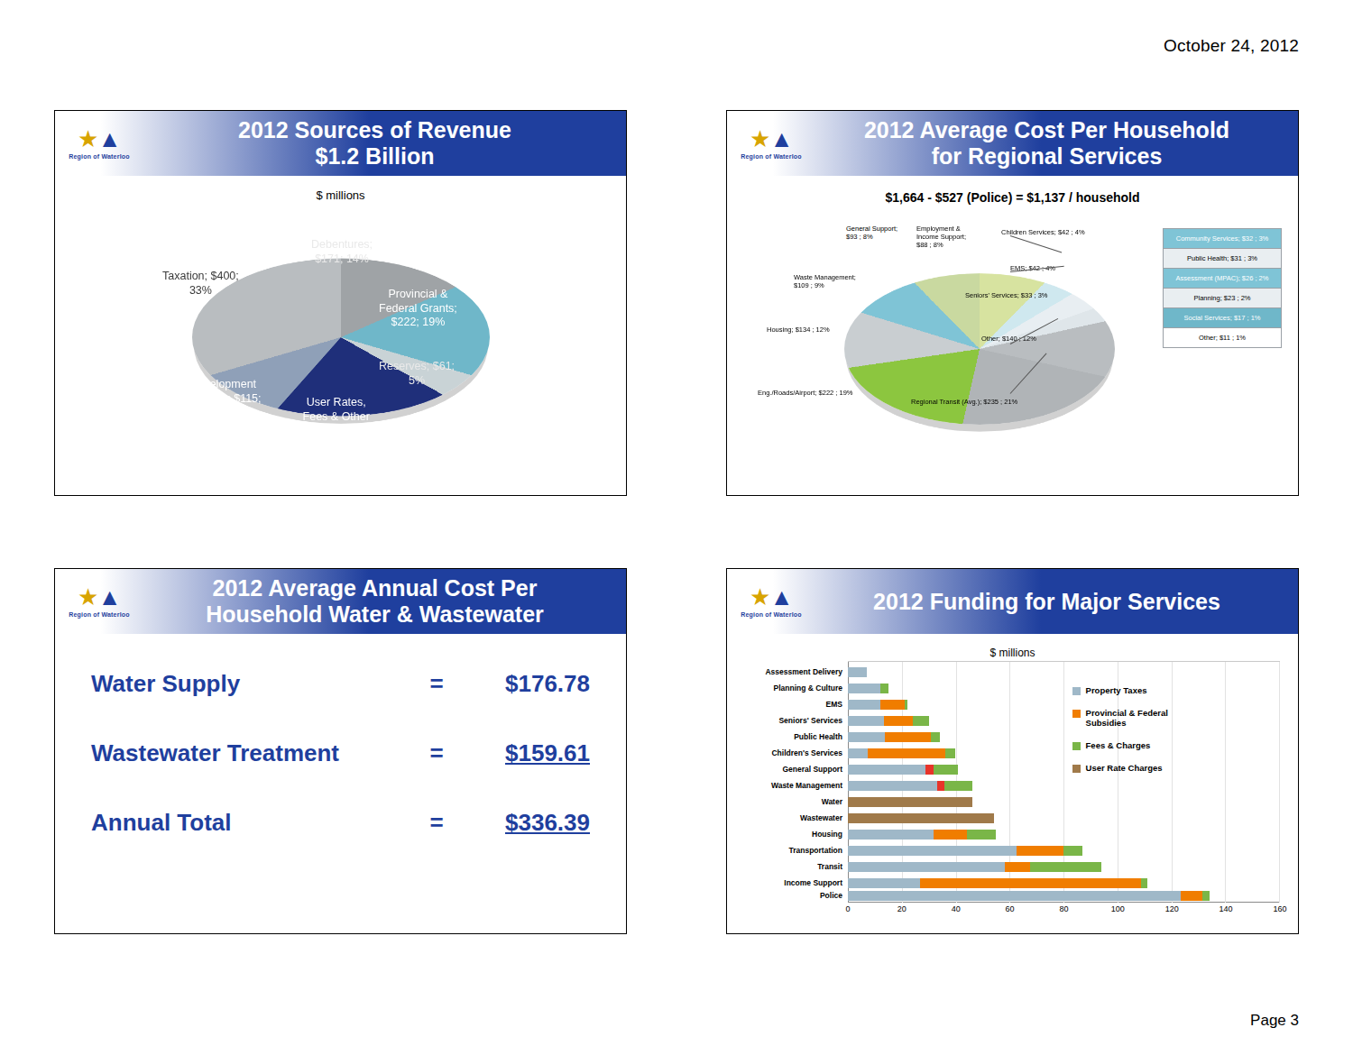October 24, 2012
★▲
Region of Waterloo
2012 Sources of Revenue
$1.2 Billion
$ millions
Debentures;
$171; 14%
Provincial &
Federal Grants;
$222; 19%
Reserves; $61;
5%
User Rates,
Fees & Other
Charges; $229;
19%
Development
Charges; $115;
10%
Taxation; $400;
33%
★▲
Region of Waterloo
2012 Average Cost Per Household
for Regional Services
$1,664 - $527 (Police) = $1,137 / household
General Support;
$93 ; 8%
Employment &
Income Support;
$88 ; 8%
Children Services; $42 ; 4%
EMS; $42 ; 4%
Seniors' Services; $33 ; 3%
Waste Management;
$109 ; 9%
Housing; $134 ; 12%
Eng./Roads/Airport; $222 ; 19%
Regional Transit (Avg.); $235 ; 21%
Other; $140 ; 12%
Community Services; $32 ; 3%
Public Health; $31 ; 3%
Assessment (MPAC); $26 ; 2%
Planning; $23 ; 2%
Social Services; $17 ; 1%
Other; $11 ; 1%
★▲
Region of Waterloo
2012 Average Annual Cost Per
Household Water & Wastewater
Water Supply = $176.78
Wastewater Treatment = $159.61
Annual Total = $336.39
★▲
Region of Waterloo
2012 Funding for Major Services
$ millions
Assessment Delivery
Planning & Culture
EMS
Seniors' Services
Public Health
Children's Services
General Support
Waste Management
Water
Wastewater
Housing
Transportation
Transit
Income Support
Police
Property Taxes
Provincial & Federal
Subsidies
Fees & Charges
User Rate Charges
0 20 40 60 80 100 120 140 160
Page 3